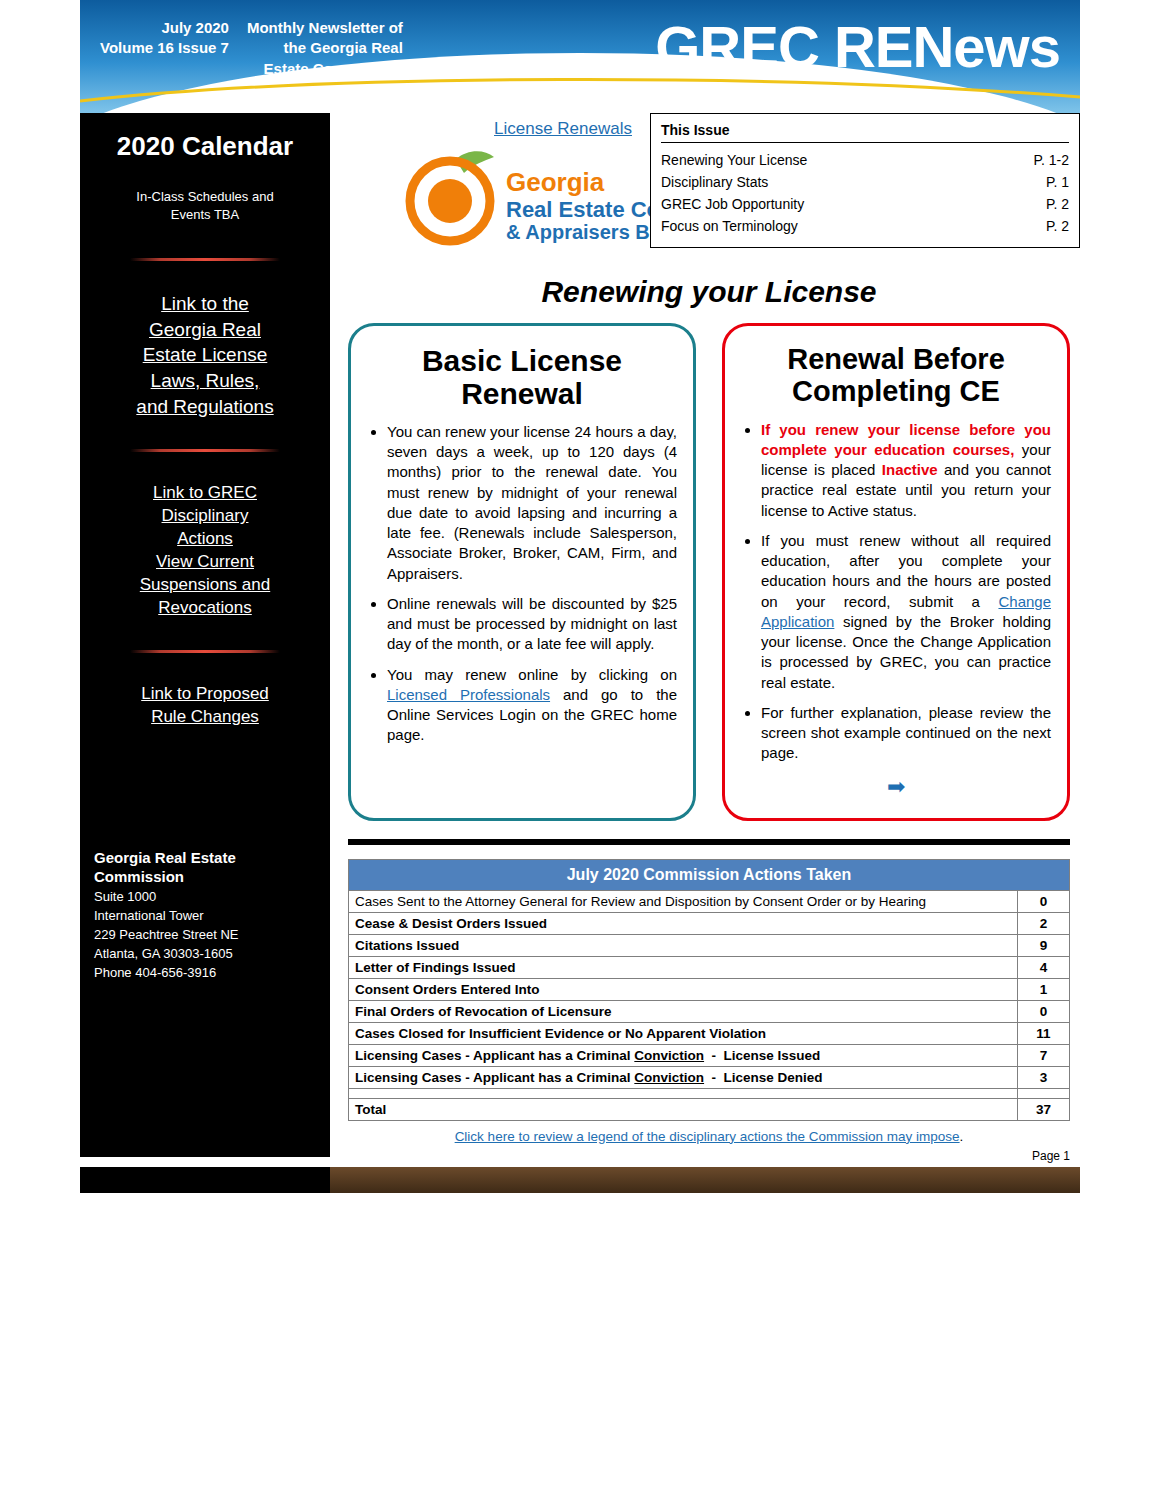July 2020
Volume 16 Issue 7
Monthly Newsletter of
the Georgia Real
Estate Commission
GREC RENews
2020 Calendar
In-Class Schedules and
Events TBA
Link to the
Georgia Real
Estate License
Laws, Rules,
and Regulations
Link to GREC
Disciplinary
Actions
View Current
Suspensions and
Revocations
Link to Proposed
Rule Changes
Georgia Real Estate
Commission Suite 1000
International Tower
229 Peachtree Street NE
Atlanta, GA 30303-1605
Phone 404-656-3916
This Issue
| Renewing Your License | P. 1-2 |
| Disciplinary Stats | P. 1 |
| GREC Job Opportunity | P. 2 |
| Focus on Terminology | P. 2 |
License Renewals Georgia Real Estate Commission & Appraisers Board
Renewing your License
Basic License
Renewal
You can renew your license 24 hours a day, seven days a week, up to 120 days (4 months) prior to the renewal date. You must renew by midnight of your renewal due date to avoid lapsing and incurring a late fee. (Renewals include Salesperson, Associate Broker, Broker, CAM, Firm, and Appraisers.
Online renewals will be discounted by $25 and must be processed by midnight on last day of the month, or a late fee will apply.
You may renew online by clicking on Licensed Professionals and go to the Online Services Login on the GREC home page.
Renewal Before
Completing CE
If you renew your license before you complete your education courses, your license is placed Inactive and you cannot practice real estate until you return your license to Active status.
If you must renew without all required education, after you complete your education hours and the hours are posted on your record, submit a Change Application signed by the Broker holding your license. Once the Change Application is processed by GREC, you can practice real estate.
For further explanation, please review the screen shot example continued on the next page.
➡
July 2020 Commission Actions Taken
| Cases Sent to the Attorney General for Review and Disposition by Consent Order or by Hearing | 0 |
| Cease & Desist Orders Issued | 2 |
| Citations Issued | 9 |
| Letter of Findings Issued | 4 |
| Consent Orders Entered Into | 1 |
| Final Orders of Revocation of Licensure | 0 |
| Cases Closed for Insufficient Evidence or No Apparent Violation | 11 |
| Licensing Cases - Applicant has a Criminal Conviction - License Issued | 7 |
| Licensing Cases - Applicant has a Criminal Conviction - License Denied | 3 |
| Total | 37 |
Click here to review a legend of the disciplinary actions the Commission may impose.
Page 1